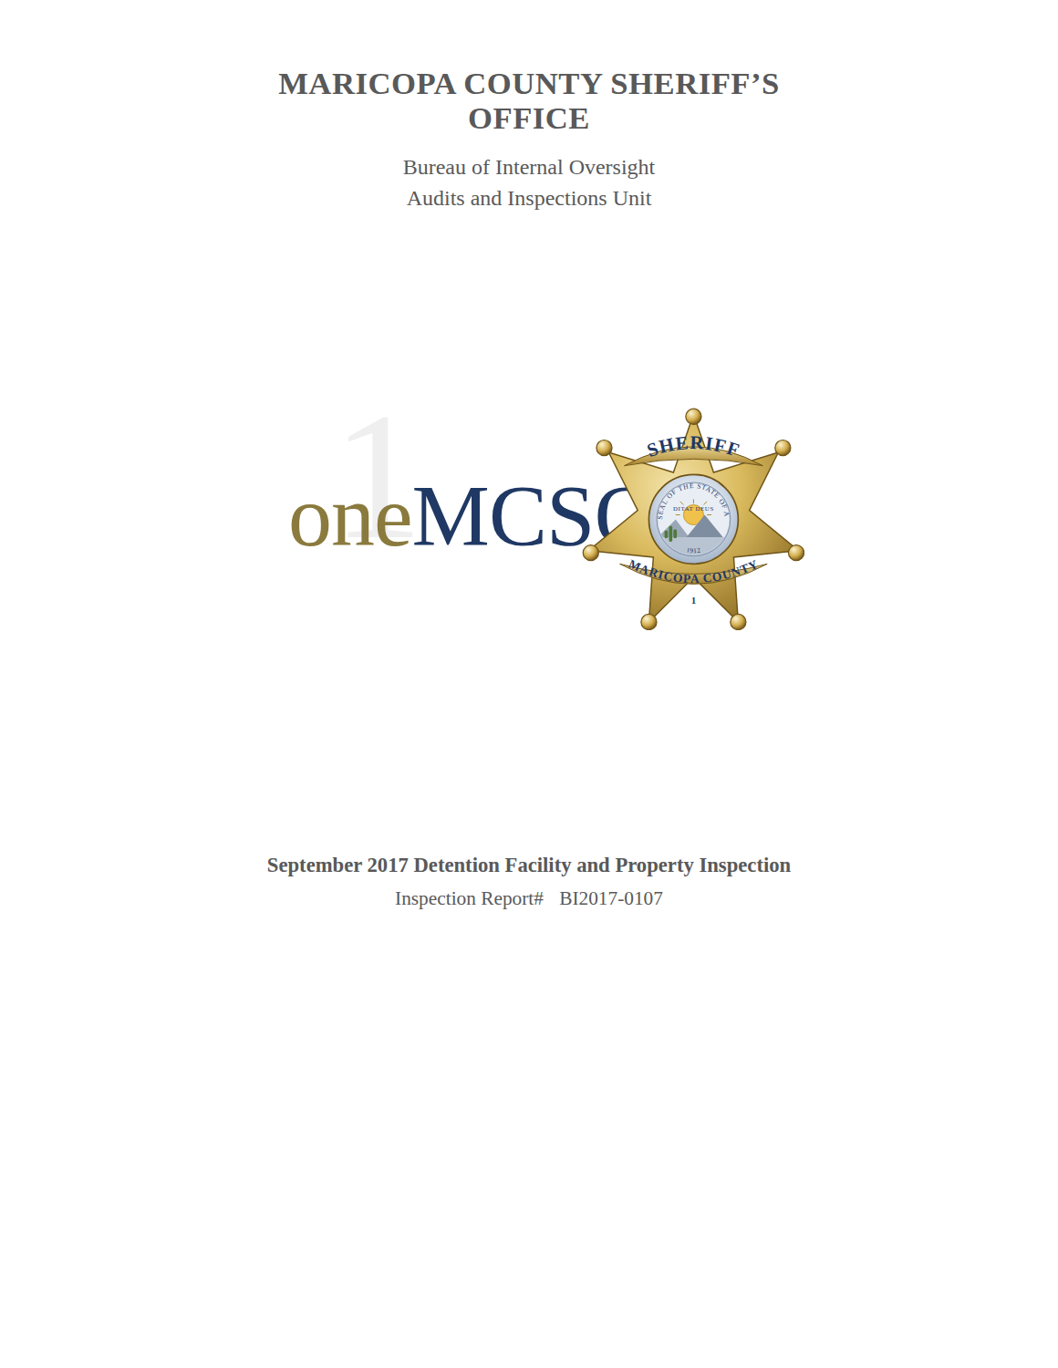MARICOPA COUNTY SHERIFF’S OFFICE
Bureau of Internal Oversight
Audits and Inspections Unit
1 one MCSO
SHERIFF GREAT SEAL OF THE STATE OF ARIZONA 1912 DITAT DEUS MARICOPA COUNTY 1
September 2017 Detention Facility and Property Inspection
Inspection Report# BI2017-0107